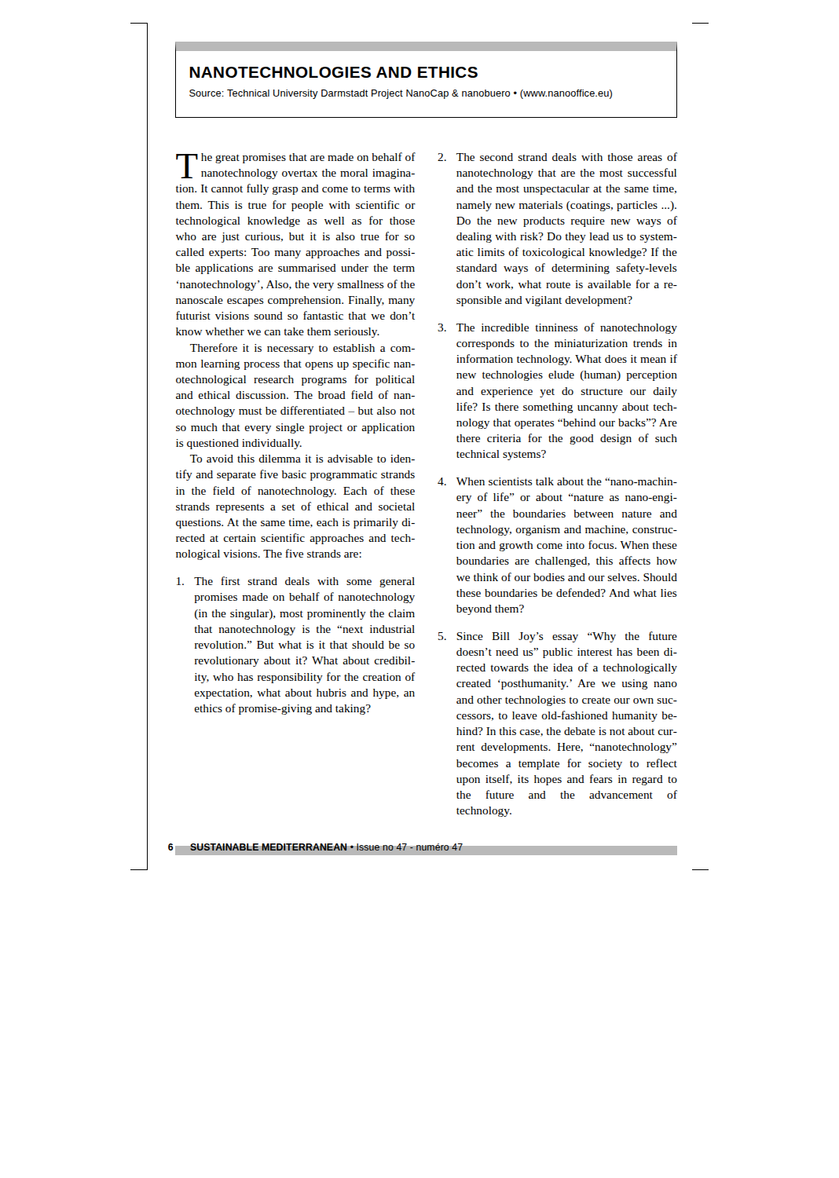Nanotechnologies and Ethics
Source: Technical University Darmstadt Project NanoCap & nanobuero • (www.nanooffice.eu)
The great promises that are made on behalf of nanotechnology overtax the moral imagination. It cannot fully grasp and come to terms with them. This is true for people with scientific or technological knowledge as well as for those who are just curious, but it is also true for so called experts: Too many approaches and possible applications are summarised under the term ‘nanotechnology’, Also, the very smallness of the nanoscale escapes comprehension. Finally, many futurist visions sound so fantastic that we don’t know whether we can take them seriously.
Therefore it is necessary to establish a common learning process that opens up specific nanotechnological research programs for political and ethical discussion. The broad field of nanotechnology must be differentiated – but also not so much that every single project or application is questioned individually.
To avoid this dilemma it is advisable to identify and separate five basic programmatic strands in the field of nanotechnology. Each of these strands represents a set of ethical and societal questions. At the same time, each is primarily directed at certain scientific approaches and technological visions. The five strands are:
The first strand deals with some general promises made on behalf of nanotechnology (in the singular), most prominently the claim that nanotechnology is the “next industrial revolution.” But what is it that should be so revolutionary about it? What about credibility, who has responsibility for the creation of expectation, what about hubris and hype, an ethics of promise-giving and taking?
The second strand deals with those areas of nanotechnology that are the most successful and the most unspectacular at the same time, namely new materials (coatings, particles ...). Do the new products require new ways of dealing with risk? Do they lead us to systematic limits of toxicological knowledge? If the standard ways of determining safety-levels don’t work, what route is available for a responsible and vigilant development?
The incredible tinniness of nanotechnology corresponds to the miniaturization trends in information technology. What does it mean if new technologies elude (human) perception and experience yet do structure our daily life? Is there something uncanny about technology that operates “behind our backs”? Are there criteria for the good design of such technical systems?
When scientists talk about the “nano-machinery of life” or about “nature as nano-engineer” the boundaries between nature and technology, organism and machine, construction and growth come into focus. When these boundaries are challenged, this affects how we think of our bodies and our selves. Should these boundaries be defended? And what lies beyond them?
Since Bill Joy’s essay “Why the future doesn’t need us” public interest has been directed towards the idea of a technologically created ‘posthumanity.’ Are we using nano and other technologies to create our own successors, to leave old-fashioned humanity behind? In this case, the debate is not about current developments. Here, “nanotechnology” becomes a template for society to reflect upon itself, its hopes and fears in regard to the future and the advancement of technology.
6 SUSTAINABLE MEDITERRANEAN • Issue no 47 - numéro 47